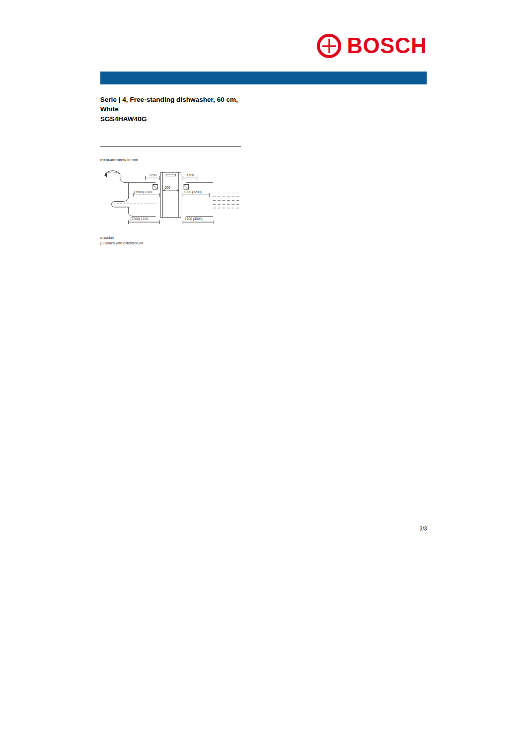BOSCH
Serie | 4, Free-standing dishwasher, 60 cm,
White
SGS4HAW40G
measurements in mm
1200 1600 600 (3500) 1300 1000 (3200) (3700) 1700 1500 (3500)
⌂ socket
( ) values with extension kit
3/3